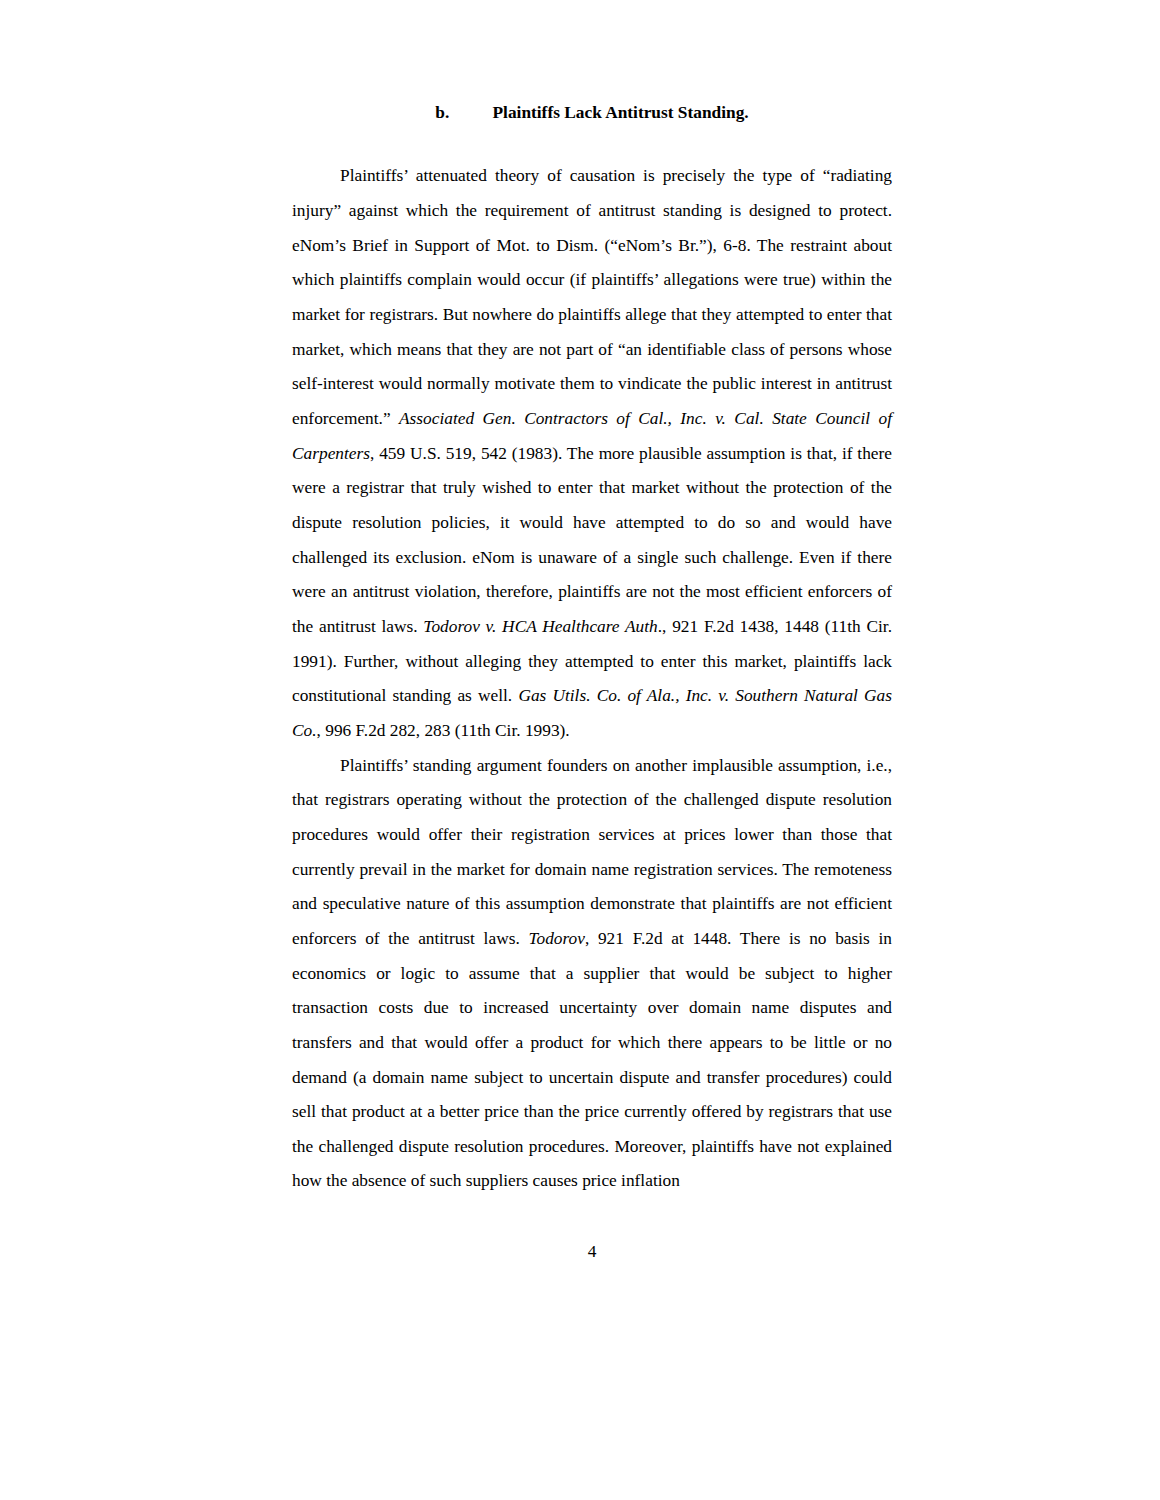b. Plaintiffs Lack Antitrust Standing.
Plaintiffs’ attenuated theory of causation is precisely the type of “radiating injury” against which the requirement of antitrust standing is designed to protect. eNom’s Brief in Support of Mot. to Dism. (“eNom’s Br.”), 6-8. The restraint about which plaintiffs complain would occur (if plaintiffs’ allegations were true) within the market for registrars. But nowhere do plaintiffs allege that they attempted to enter that market, which means that they are not part of “an identifiable class of persons whose self-interest would normally motivate them to vindicate the public interest in antitrust enforcement.” Associated Gen. Contractors of Cal., Inc. v. Cal. State Council of Carpenters, 459 U.S. 519, 542 (1983). The more plausible assumption is that, if there were a registrar that truly wished to enter that market without the protection of the dispute resolution policies, it would have attempted to do so and would have challenged its exclusion. eNom is unaware of a single such challenge. Even if there were an antitrust violation, therefore, plaintiffs are not the most efficient enforcers of the antitrust laws. Todorov v. HCA Healthcare Auth., 921 F.2d 1438, 1448 (11th Cir. 1991). Further, without alleging they attempted to enter this market, plaintiffs lack constitutional standing as well. Gas Utils. Co. of Ala., Inc. v. Southern Natural Gas Co., 996 F.2d 282, 283 (11th Cir. 1993).
Plaintiffs’ standing argument founders on another implausible assumption, i.e., that registrars operating without the protection of the challenged dispute resolution procedures would offer their registration services at prices lower than those that currently prevail in the market for domain name registration services. The remoteness and speculative nature of this assumption demonstrate that plaintiffs are not efficient enforcers of the antitrust laws. Todorov, 921 F.2d at 1448. There is no basis in economics or logic to assume that a supplier that would be subject to higher transaction costs due to increased uncertainty over domain name disputes and transfers and that would offer a product for which there appears to be little or no demand (a domain name subject to uncertain dispute and transfer procedures) could sell that product at a better price than the price currently offered by registrars that use the challenged dispute resolution procedures. Moreover, plaintiffs have not explained how the absence of such suppliers causes price inflation
4